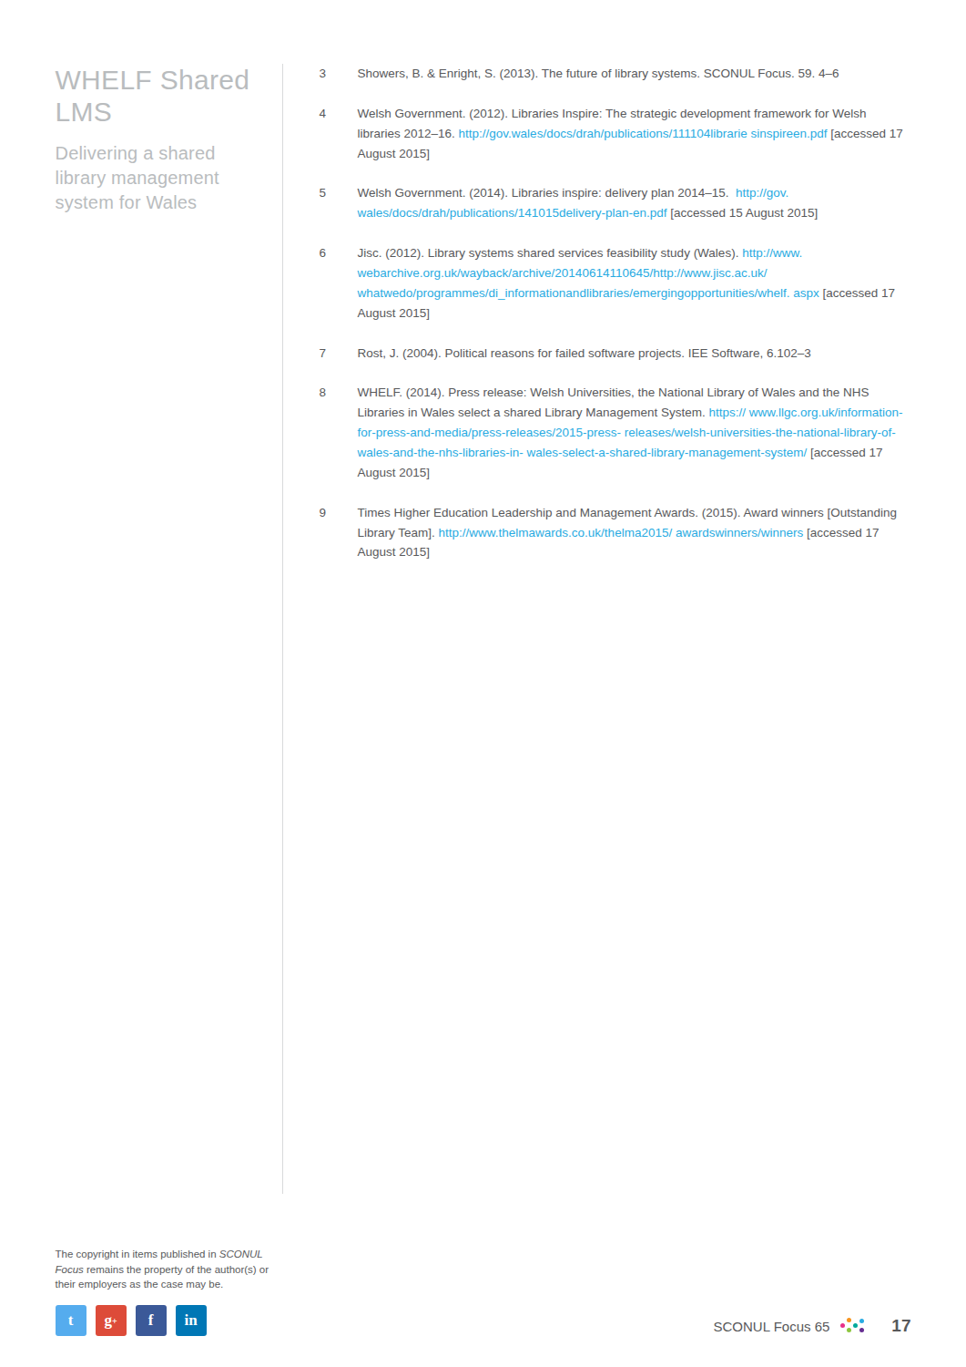WHELF Shared LMS
Delivering a shared library management system for Wales
3 Showers, B. & Enright, S. (2013). The future of library systems. SCONUL Focus. 59. 4–6
4 Welsh Government. (2012). Libraries Inspire: The strategic development framework for Welsh libraries 2012–16. http://gov.wales/docs/drah/publications/111104librarie sinspireen.pdf [accessed 17 August 2015]
5 Welsh Government. (2014). Libraries inspire: delivery plan 2014–15. http://gov. wales/docs/drah/publications/141015delivery-plan-en.pdf [accessed 15 August 2015]
6 Jisc. (2012). Library systems shared services feasibility study (Wales). http://www. webarchive.org.uk/wayback/archive/20140614110645/http://www.jisc.ac.uk/ whatwedo/programmes/di_informationandlibraries/emergingopportunities/whelf. aspx [accessed 17 August 2015]
7 Rost, J. (2004). Political reasons for failed software projects. IEE Software, 6.102–3
8 WHELF. (2014). Press release: Welsh Universities, the National Library of Wales and the NHS Libraries in Wales select a shared Library Management System. https:// www.llgc.org.uk/information-for-press-and-media/press-releases/2015-press- releases/welsh-universities-the-national-library-of-wales-and-the-nhs-libraries-in- wales-select-a-shared-library-management-system/ [accessed 17 August 2015]
9 Times Higher Education Leadership and Management Awards. (2015). Award winners [Outstanding Library Team]. http://www.thelmawards.co.uk/thelma2015/ awardswinners/winners [accessed 17 August 2015]
The copyright in items published in SCONUL Focus remains the property of the author(s) or their employers as the case may be.
t
g+
f
in
SCONUL Focus 65 17